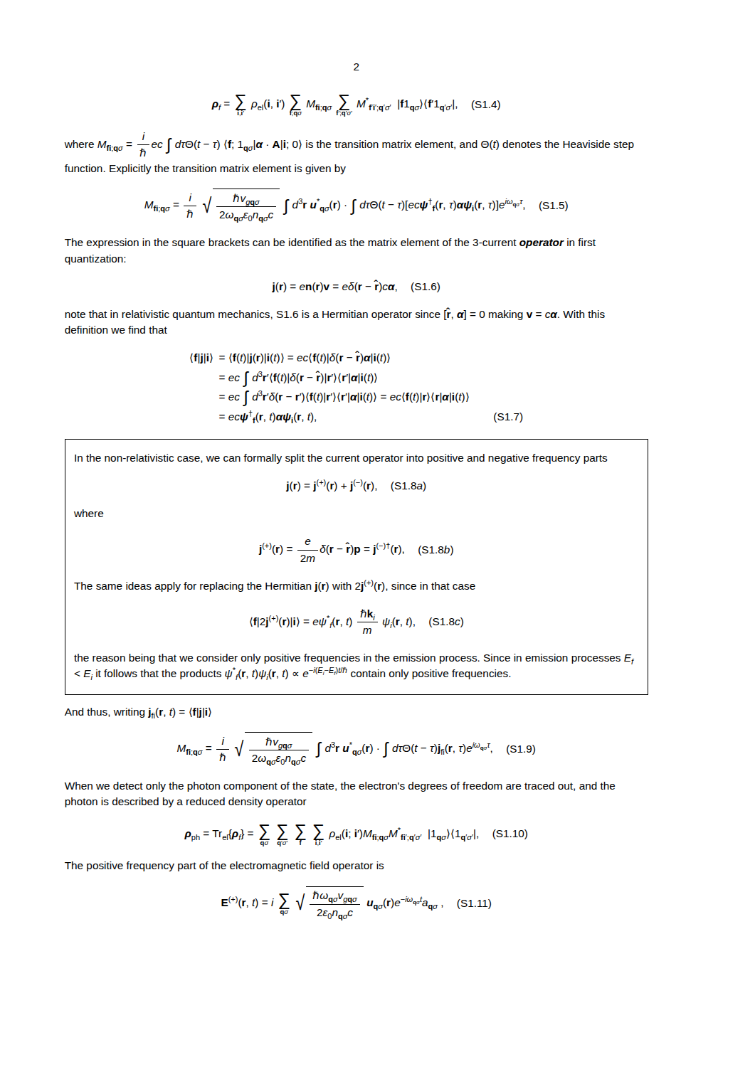2
ρf = ∑i,i′ ρel(i, i′) ∑f;qσ Mfi;qσ ∑f′;q′σ′ M*f′i′;q′σ′ |f1qσ⟩⟨f′1q′σ′|,
(S1.4)
where Mfi;qσ = iℏ ec ∫ dτ Θ(t − τ) ⟨f; 1qσ|α · A|i; 0⟩ is the transition matrix element, and Θ(t) denotes the Heaviside step function. Explicitly the transition matrix element is given by
Mfi;qσ = iℏ √ℏvgqσ 2ωqσε0nqσc ∫ d3r u*qσ(r) · ∫ dτ Θ(t − τ)[ec ψ†f(r, τ)αψi(r, τ)]eiωqστ,
(S1.5)
The expression in the square brackets can be identified as the matrix element of the 3-current operator in first quantization:
j(r) = en(r)v = eδ(r − r̂)cα,
(S1.6)
note that in relativistic quantum mechanics, S1.6 is a Hermitian operator since [r̂, α] = 0 making v = cα. With this definition we find that
⟨f|j|i⟩
= ⟨f(t)|j(r)|i(t)⟩ = ec⟨f(t)|δ(r − r̂)α|i(t)⟩
= ec ∫ d3r′⟨f(t)|δ(r − r̂)|r′⟩⟨r′|α|i(t)⟩
= ec ∫ d3r′δ(r − r′)⟨f(t)|r′⟩⟨r′|α|i(t)⟩ = ec⟨f(t)|r⟩⟨r|α|i(t)⟩
= ec ψ†f(r, t)αψi(r, t),
(S1.7)
In the non-relativistic case, we can formally split the current operator into positive and negative frequency parts
j(r) = j(+)(r) + j(−)(r),
(S1.8a)
where
j(+)(r) = e 2m δ(r − r̂)p = j(−)†(r),
(S1.8b)
The same ideas apply for replacing the Hermitian j(r) with 2j(+)(r), since in that case
⟨f|2j(+)(r)|i⟩ = eψ*f(r, t) ℏki m ψi(r, t),
(S1.8c)
the reason being that we consider only positive frequencies in the emission process. Since in emission processes Ef < Ei it follows that the products ψ*f(r, t)ψi(r, t) ∝ e−i(Ei−Ef)t/ℏ contain only positive frequencies.
And thus, writing jfi(r, t) = ⟨f|j|i⟩
Mfi;qσ = iℏ √ℏvgqσ 2ωqσε0nqσc ∫ d3r u*qσ(r) · ∫ dτ Θ(t − τ)jfi(r, τ)eiωqστ,
(S1.9)
When we detect only the photon component of the state, the electron's degrees of freedom are traced out, and the photon is described by a reduced density operator
ρph = Trel{ρf} = ∑qσ ∑q′σ′ ∑f ∑i,i′ ρel(i; i′)Mfi;qσM*fi′;q′σ′ |1qσ⟩⟨1q′σ′|,
(S1.10)
The positive frequency part of the electromagnetic field operator is
E(+)(r, t) = i ∑qσ √ℏωqσvgqσ 2ε0nqσc uqσ(r)e−iωqσtaqσ ,
(S1.11)